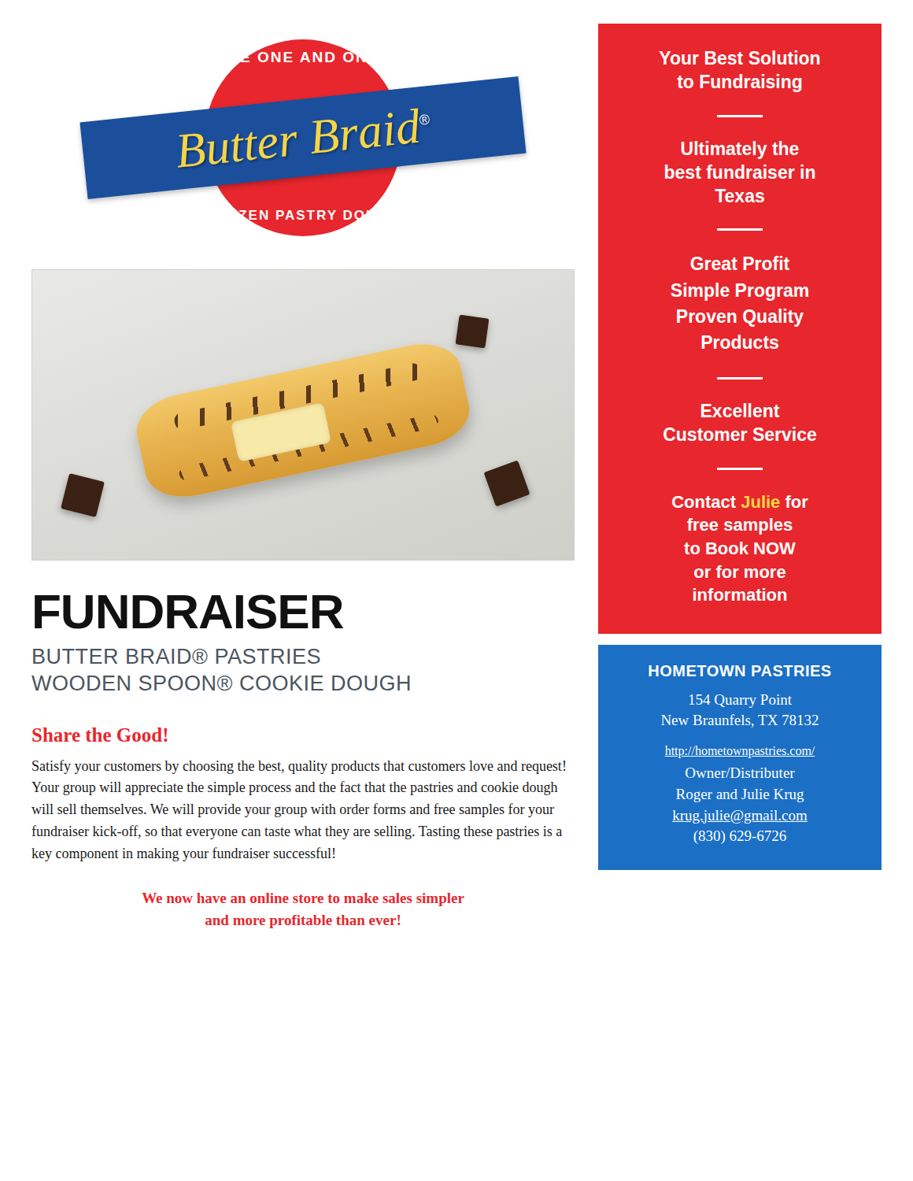THE ONE AND ONLY
FROZEN PASTRY DOUGH
Butter Braid®
FUNDRAISER
BUTTER BRAID® PASTRIES
WOODEN SPOON® COOKIE DOUGH
Share the Good!
Satisfy your customers by choosing the best, quality products that customers love and request! Your group will appreciate the simple process and the fact that the pastries and cookie dough will sell themselves. We will provide your group with order forms and free samples for your fundraiser kick-off, so that everyone can taste what they are selling. Tasting these pastries is a key component in making your fundraiser successful!
We now have an online store to make sales simpler
and more profitable than ever!
Your Best Solution
to Fundraising
Ultimately the
best fundraiser in
Texas
Great Profit
Simple Program
Proven Quality
Products
Excellent
Customer Service
Contact Julie for
free samples
to Book NOW
or for more
information
HOMETOWN PASTRIES
154 Quarry Point
New Braunfels, TX 78132 http://hometownpastries.com/
Owner/Distributer
Roger and Julie Krug
krug.julie@gmail.com
(830) 629-6726